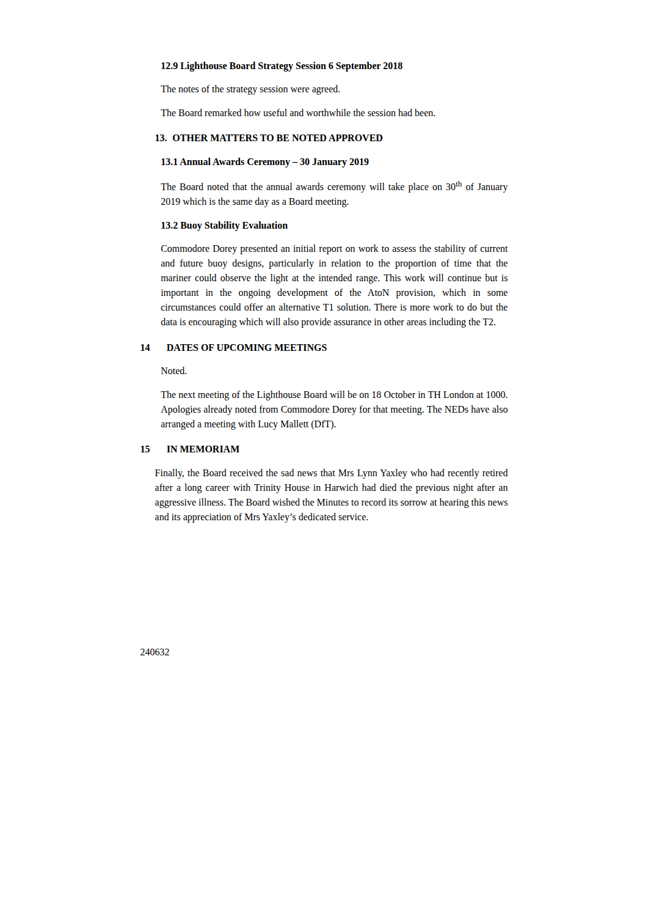12.9 Lighthouse Board Strategy Session 6 September 2018
The notes of the strategy session were agreed.
The Board remarked how useful and worthwhile the session had been.
13. OTHER MATTERS TO BE NOTED APPROVED
13.1 Annual Awards Ceremony – 30 January 2019
The Board noted that the annual awards ceremony will take place on 30th of January 2019 which is the same day as a Board meeting.
13.2 Buoy Stability Evaluation
Commodore Dorey presented an initial report on work to assess the stability of current and future buoy designs, particularly in relation to the proportion of time that the mariner could observe the light at the intended range. This work will continue but is important in the ongoing development of the AtoN provision, which in some circumstances could offer an alternative T1 solution. There is more work to do but the data is encouraging which will also provide assurance in other areas including the T2.
14 DATES OF UPCOMING MEETINGS
Noted.
The next meeting of the Lighthouse Board will be on 18 October in TH London at 1000. Apologies already noted from Commodore Dorey for that meeting. The NEDs have also arranged a meeting with Lucy Mallett (DfT).
15 IN MEMORIAM
Finally, the Board received the sad news that Mrs Lynn Yaxley who had recently retired after a long career with Trinity House in Harwich had died the previous night after an aggressive illness. The Board wished the Minutes to record its sorrow at hearing this news and its appreciation of Mrs Yaxley’s dedicated service.
240632